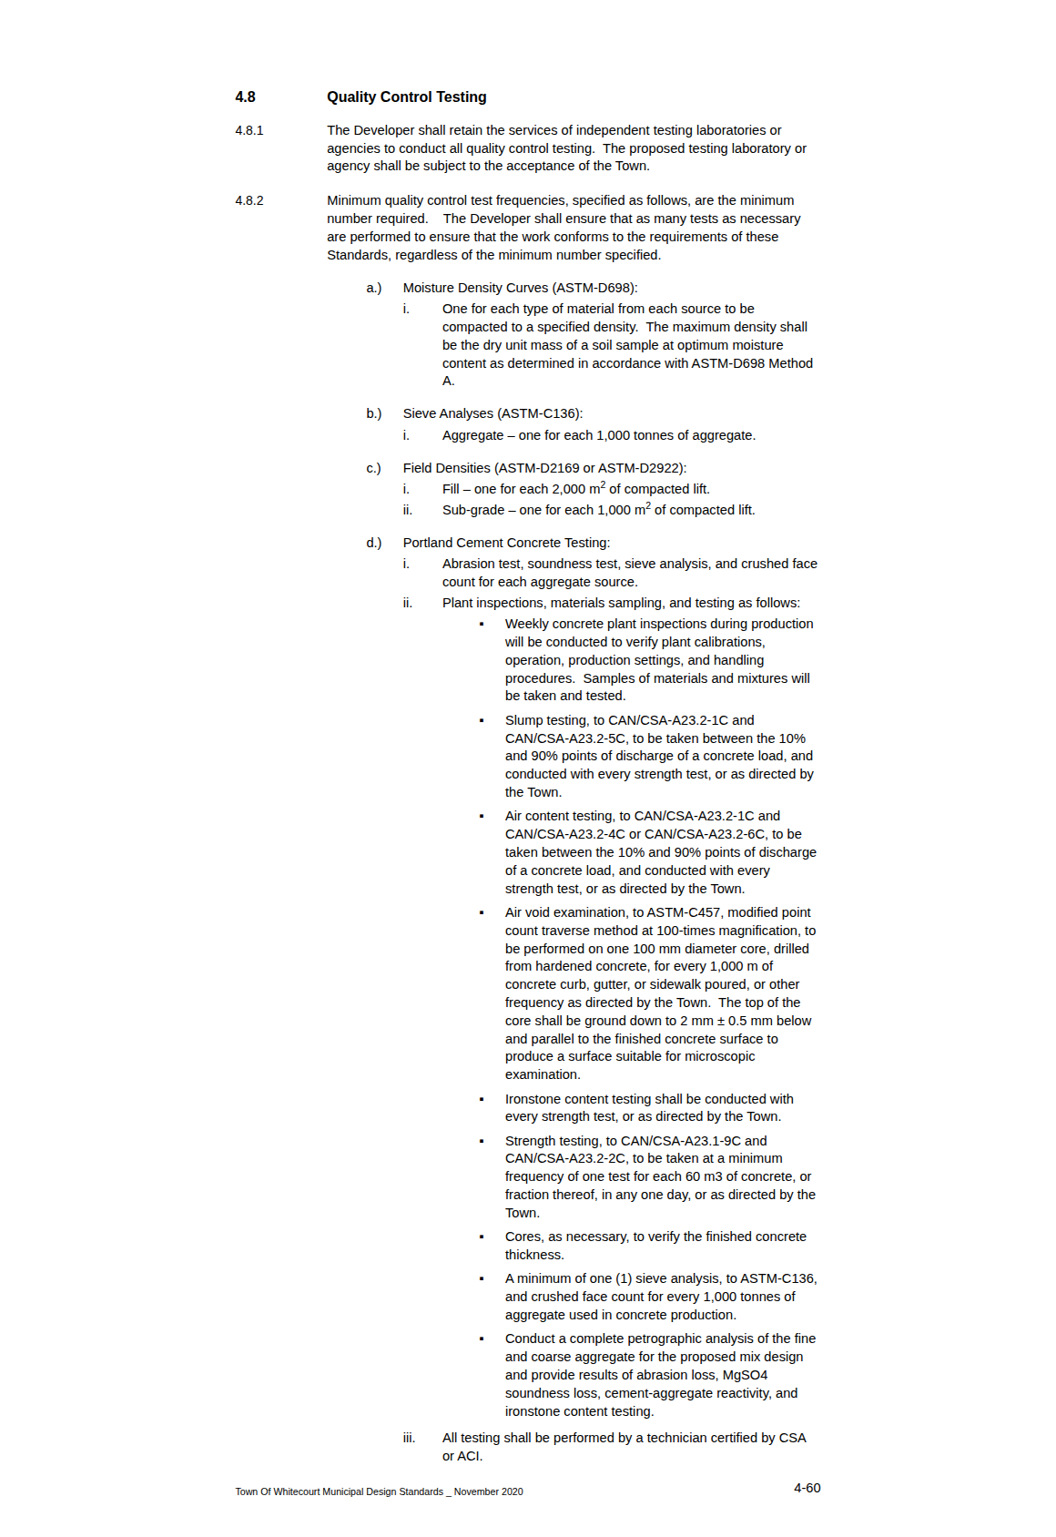4.8
Quality Control Testing
4.8.1
The Developer shall retain the services of independent testing laboratories or agencies to conduct all quality control testing. The proposed testing laboratory or agency shall be subject to the acceptance of the Town.
4.8.2
Minimum quality control test frequencies, specified as follows, are the minimum number required. The Developer shall ensure that as many tests as necessary are performed to ensure that the work conforms to the requirements of these Standards, regardless of the minimum number specified.
a.)
Moisture Density Curves (ASTM-D698):
i. One for each type of material from each source to be compacted to a specified density. The maximum density shall be the dry unit mass of a soil sample at optimum moisture content as determined in accordance with ASTM-D698 Method A.
b.)
Sieve Analyses (ASTM-C136):
i. Aggregate – one for each 1,000 tonnes of aggregate.
c.)
Field Densities (ASTM-D2169 or ASTM-D2922):
i. Fill – one for each 2,000 m2 of compacted lift.
ii. Sub-grade – one for each 1,000 m2 of compacted lift.
d.)
Portland Cement Concrete Testing:
i. Abrasion test, soundness test, sieve analysis, and crushed face count for each aggregate source.
ii. Plant inspections, materials sampling, and testing as follows:
▪Weekly concrete plant inspections during production will be conducted to verify plant calibrations, operation, production settings, and handling procedures. Samples of materials and mixtures will be taken and tested.
▪Slump testing, to CAN/CSA-A23.2-1C and CAN/CSA-A23.2-5C, to be taken between the 10% and 90% points of discharge of a concrete load, and conducted with every strength test, or as directed by the Town.
▪Air content testing, to CAN/CSA-A23.2-1C and CAN/CSA-A23.2-4C or CAN/CSA-A23.2-6C, to be taken between the 10% and 90% points of discharge of a concrete load, and conducted with every strength test, or as directed by the Town.
▪Air void examination, to ASTM-C457, modified point count traverse method at 100-times magnification, to be performed on one 100 mm diameter core, drilled from hardened concrete, for every 1,000 m of concrete curb, gutter, or sidewalk poured, or other frequency as directed by the Town. The top of the core shall be ground down to 2 mm ± 0.5 mm below and parallel to the finished concrete surface to produce a surface suitable for microscopic examination.
▪Ironstone content testing shall be conducted with every strength test, or as directed by the Town.
▪Strength testing, to CAN/CSA-A23.1-9C and CAN/CSA-A23.2-2C, to be taken at a minimum frequency of one test for each 60 m3 of concrete, or fraction thereof, in any one day, or as directed by the Town.
▪Cores, as necessary, to verify the finished concrete thickness.
▪A minimum of one (1) sieve analysis, to ASTM-C136, and crushed face count for every 1,000 tonnes of aggregate used in concrete production.
▪Conduct a complete petrographic analysis of the fine and coarse aggregate for the proposed mix design and provide results of abrasion loss, MgSO4 soundness loss, cement-aggregate reactivity, and ironstone content testing.
iii. All testing shall be performed by a technician certified by CSA or ACI.
Town Of Whitecourt Municipal Design Standards _ November 2020
4-60